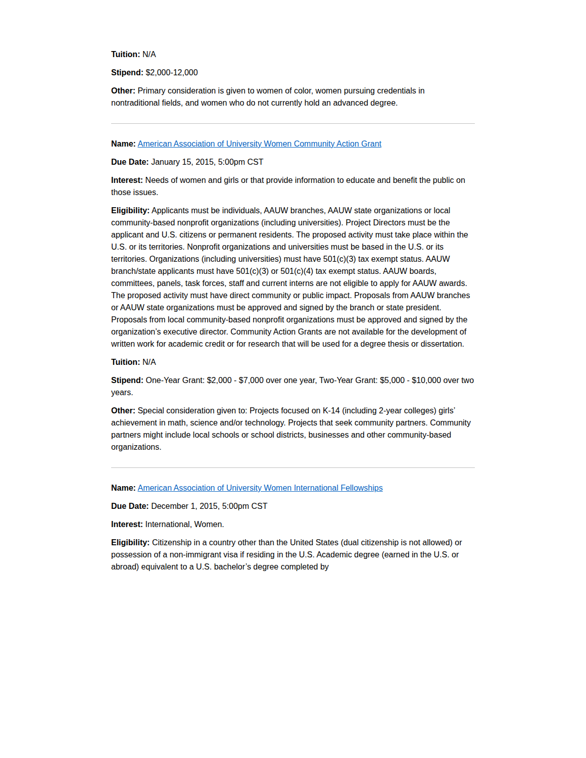Tuition: N/A
Stipend: $2,000-12,000
Other: Primary consideration is given to women of color, women pursuing credentials in nontraditional fields, and women who do not currently hold an advanced degree.
Name: American Association of University Women Community Action Grant
Due Date: January 15, 2015, 5:00pm CST
Interest: Needs of women and girls or that provide information to educate and benefit the public on those issues.
Eligibility: Applicants must be individuals, AAUW branches, AAUW state organizations or local community-based nonprofit organizations (including universities). Project Directors must be the applicant and U.S. citizens or permanent residents. The proposed activity must take place within the U.S. or its territories. Nonprofit organizations and universities must be based in the U.S. or its territories. Organizations (including universities) must have 501(c)(3) tax exempt status. AAUW branch/state applicants must have 501(c)(3) or 501(c)(4) tax exempt status. AAUW boards, committees, panels, task forces, staff and current interns are not eligible to apply for AAUW awards. The proposed activity must have direct community or public impact. Proposals from AAUW branches or AAUW state organizations must be approved and signed by the branch or state president. Proposals from local community-based nonprofit organizations must be approved and signed by the organization’s executive director. Community Action Grants are not available for the development of written work for academic credit or for research that will be used for a degree thesis or dissertation.
Tuition: N/A
Stipend: One-Year Grant: $2,000 - $7,000 over one year, Two-Year Grant: $5,000 - $10,000 over two years.
Other: Special consideration given to: Projects focused on K-14 (including 2-year colleges) girls’ achievement in math, science and/or technology. Projects that seek community partners. Community partners might include local schools or school districts, businesses and other community-based organizations.
Name: American Association of University Women International Fellowships
Due Date: December 1, 2015, 5:00pm CST
Interest: International, Women.
Eligibility: Citizenship in a country other than the United States (dual citizenship is not allowed) or possession of a non-immigrant visa if residing in the U.S. Academic degree (earned in the U.S. or abroad) equivalent to a U.S. bachelor’s degree completed by